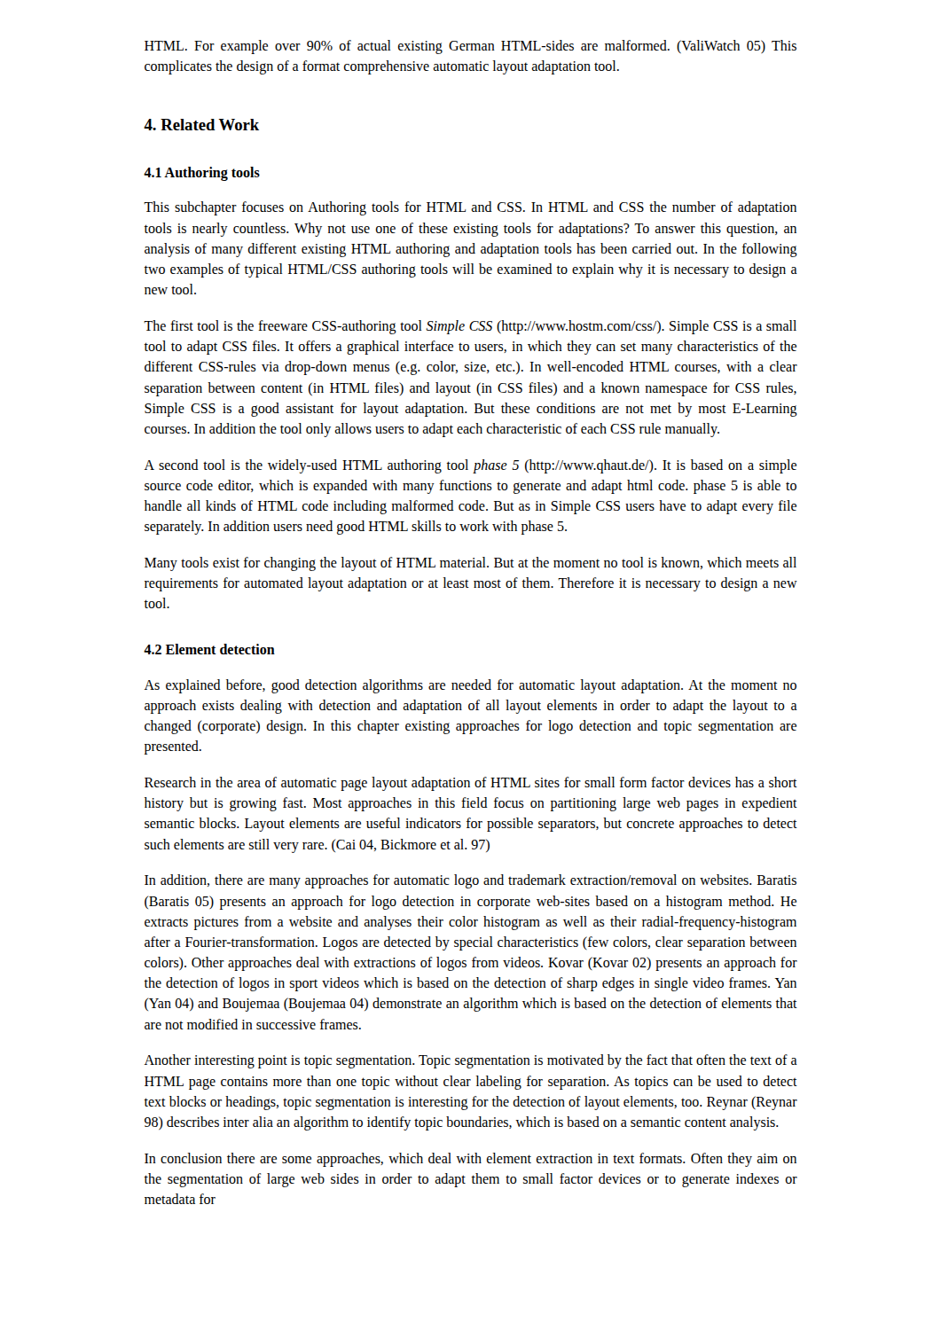HTML. For example over 90% of actual existing German HTML-sides are malformed. (ValiWatch 05) This complicates the design of a format comprehensive automatic layout adaptation tool.
4. Related Work
4.1 Authoring tools
This subchapter focuses on Authoring tools for HTML and CSS. In HTML and CSS the number of adaptation tools is nearly countless. Why not use one of these existing tools for adaptations? To answer this question, an analysis of many different existing HTML authoring and adaptation tools has been carried out. In the following two examples of typical HTML/CSS authoring tools will be examined to explain why it is necessary to design a new tool.
The first tool is the freeware CSS-authoring tool Simple CSS (http://www.hostm.com/css/). Simple CSS is a small tool to adapt CSS files. It offers a graphical interface to users, in which they can set many characteristics of the different CSS-rules via drop-down menus (e.g. color, size, etc.). In well-encoded HTML courses, with a clear separation between content (in HTML files) and layout (in CSS files) and a known namespace for CSS rules, Simple CSS is a good assistant for layout adaptation. But these conditions are not met by most E-Learning courses. In addition the tool only allows users to adapt each characteristic of each CSS rule manually.
A second tool is the widely-used HTML authoring tool phase 5 (http://www.qhaut.de/). It is based on a simple source code editor, which is expanded with many functions to generate and adapt html code. phase 5 is able to handle all kinds of HTML code including malformed code. But as in Simple CSS users have to adapt every file separately. In addition users need good HTML skills to work with phase 5.
Many tools exist for changing the layout of HTML material. But at the moment no tool is known, which meets all requirements for automated layout adaptation or at least most of them. Therefore it is necessary to design a new tool.
4.2 Element detection
As explained before, good detection algorithms are needed for automatic layout adaptation. At the moment no approach exists dealing with detection and adaptation of all layout elements in order to adapt the layout to a changed (corporate) design. In this chapter existing approaches for logo detection and topic segmentation are presented.
Research in the area of automatic page layout adaptation of HTML sites for small form factor devices has a short history but is growing fast. Most approaches in this field focus on partitioning large web pages in expedient semantic blocks. Layout elements are useful indicators for possible separators, but concrete approaches to detect such elements are still very rare. (Cai 04, Bickmore et al. 97)
In addition, there are many approaches for automatic logo and trademark extraction/removal on websites. Baratis (Baratis 05) presents an approach for logo detection in corporate web-sites based on a histogram method. He extracts pictures from a website and analyses their color histogram as well as their radial-frequency-histogram after a Fourier-transformation. Logos are detected by special characteristics (few colors, clear separation between colors). Other approaches deal with extractions of logos from videos. Kovar (Kovar 02) presents an approach for the detection of logos in sport videos which is based on the detection of sharp edges in single video frames. Yan (Yan 04) and Boujemaa (Boujemaa 04) demonstrate an algorithm which is based on the detection of elements that are not modified in successive frames.
Another interesting point is topic segmentation. Topic segmentation is motivated by the fact that often the text of a HTML page contains more than one topic without clear labeling for separation. As topics can be used to detect text blocks or headings, topic segmentation is interesting for the detection of layout elements, too. Reynar (Reynar 98) describes inter alia an algorithm to identify topic boundaries, which is based on a semantic content analysis.
In conclusion there are some approaches, which deal with element extraction in text formats. Often they aim on the segmentation of large web sides in order to adapt them to small factor devices or to generate indexes or metadata for